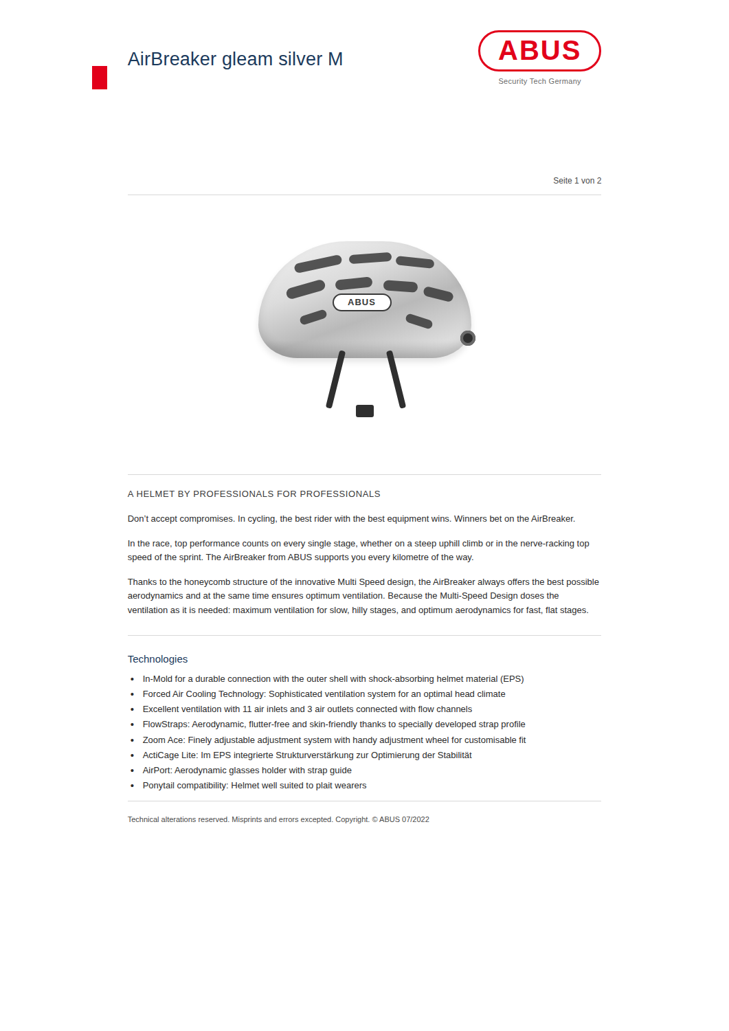AirBreaker gleam silver M
ABUS
Security Tech Germany
Seite 1 von 2
ABUS
A helmet by professionals for professionals
Don’t accept compromises. In cycling, the best rider with the best equipment wins. Winners bet on the AirBreaker.
In the race, top performance counts on every single stage, whether on a steep uphill climb or in the nerve-racking top speed of the sprint. The AirBreaker from ABUS supports you every kilometre of the way.
Thanks to the honeycomb structure of the innovative Multi Speed design, the AirBreaker always offers the best possible aerodynamics and at the same time ensures optimum ventilation. Because the Multi-Speed Design doses the ventilation as it is needed: maximum ventilation for slow, hilly stages, and optimum aerodynamics for fast, flat stages.
Technologies
In-Mold for a durable connection with the outer shell with shock-absorbing helmet material (EPS)
Forced Air Cooling Technology: Sophisticated ventilation system for an optimal head climate
Excellent ventilation with 11 air inlets and 3 air outlets connected with flow channels
FlowStraps: Aerodynamic, flutter-free and skin-friendly thanks to specially developed strap profile
Zoom Ace: Finely adjustable adjustment system with handy adjustment wheel for customisable fit
ActiCage Lite: Im EPS integrierte Strukturverstärkung zur Optimierung der Stabilität
AirPort: Aerodynamic glasses holder with strap guide
Ponytail compatibility: Helmet well suited to plait wearers
Technical alterations reserved. Misprints and errors excepted. Copyright. © ABUS 07/2022